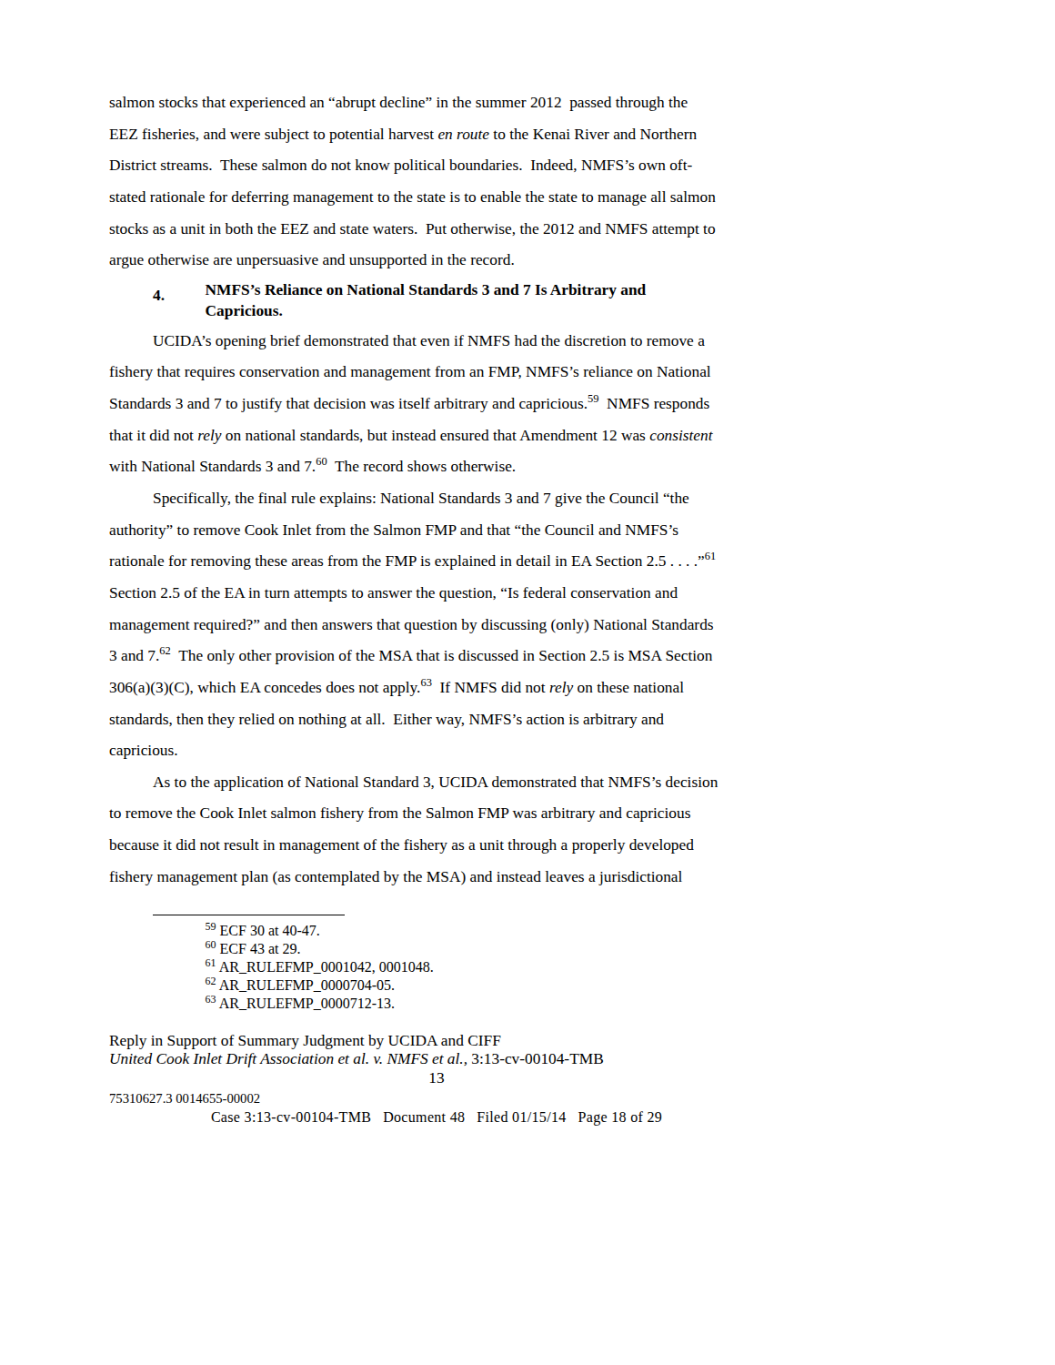salmon stocks that experienced an “abrupt decline” in the summer 2012 passed through the EEZ fisheries, and were subject to potential harvest en route to the Kenai River and Northern District streams. These salmon do not know political boundaries. Indeed, NMFS’s own oft-stated rationale for deferring management to the state is to enable the state to manage all salmon stocks as a unit in both the EEZ and state waters. Put otherwise, the 2012 and NMFS attempt to argue otherwise are unpersuasive and unsupported in the record.
4.
NMFS’s Reliance on National Standards 3 and 7 Is Arbitrary and Capricious.
UCIDA’s opening brief demonstrated that even if NMFS had the discretion to remove a fishery that requires conservation and management from an FMP, NMFS’s reliance on National Standards 3 and 7 to justify that decision was itself arbitrary and capricious.59 NMFS responds that it did not rely on national standards, but instead ensured that Amendment 12 was consistent with National Standards 3 and 7.60 The record shows otherwise.
Specifically, the final rule explains: National Standards 3 and 7 give the Council “the authority” to remove Cook Inlet from the Salmon FMP and that “the Council and NMFS’s rationale for removing these areas from the FMP is explained in detail in EA Section 2.5 . . . .”61 Section 2.5 of the EA in turn attempts to answer the question, “Is federal conservation and management required?” and then answers that question by discussing (only) National Standards 3 and 7.62 The only other provision of the MSA that is discussed in Section 2.5 is MSA Section 306(a)(3)(C), which EA concedes does not apply.63 If NMFS did not rely on these national standards, then they relied on nothing at all. Either way, NMFS’s action is arbitrary and capricious.
As to the application of National Standard 3, UCIDA demonstrated that NMFS’s decision to remove the Cook Inlet salmon fishery from the Salmon FMP was arbitrary and capricious because it did not result in management of the fishery as a unit through a properly developed fishery management plan (as contemplated by the MSA) and instead leaves a jurisdictional
59 ECF 30 at 40-47.
60 ECF 43 at 29.
61 AR_RULEFMP_0001042, 0001048.
62 AR_RULEFMP_0000704-05.
63 AR_RULEFMP_0000712-13.
Reply in Support of Summary Judgment by UCIDA and CIFF
United Cook Inlet Drift Association et al. v. NMFS et al., 3:13-cv-00104-TMB
13
75310627.3 0014655-00002
Case 3:13-cv-00104-TMB Document 48 Filed 01/15/14 Page 18 of 29